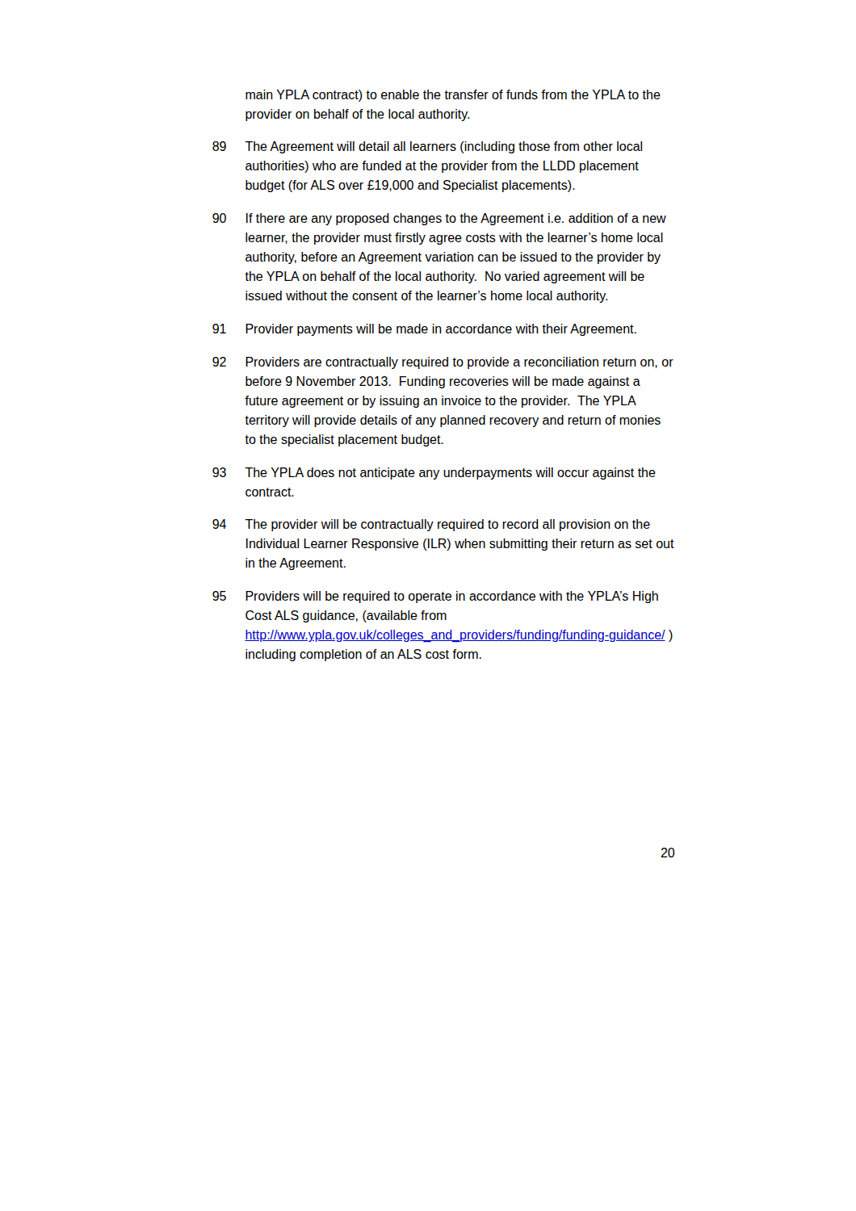main YPLA contract) to enable the transfer of funds from the YPLA to the provider on behalf of the local authority.
89 The Agreement will detail all learners (including those from other local authorities) who are funded at the provider from the LLDD placement budget (for ALS over £19,000 and Specialist placements).
90 If there are any proposed changes to the Agreement i.e. addition of a new learner, the provider must firstly agree costs with the learner’s home local authority, before an Agreement variation can be issued to the provider by the YPLA on behalf of the local authority. No varied agreement will be issued without the consent of the learner’s home local authority.
91 Provider payments will be made in accordance with their Agreement.
92 Providers are contractually required to provide a reconciliation return on, or before 9 November 2013. Funding recoveries will be made against a future agreement or by issuing an invoice to the provider. The YPLA territory will provide details of any planned recovery and return of monies to the specialist placement budget.
93 The YPLA does not anticipate any underpayments will occur against the contract.
94 The provider will be contractually required to record all provision on the Individual Learner Responsive (ILR) when submitting their return as set out in the Agreement.
95 Providers will be required to operate in accordance with the YPLA’s High Cost ALS guidance, (available from http://www.ypla.gov.uk/colleges_and_providers/funding/funding-guidance/ ) including completion of an ALS cost form.
20